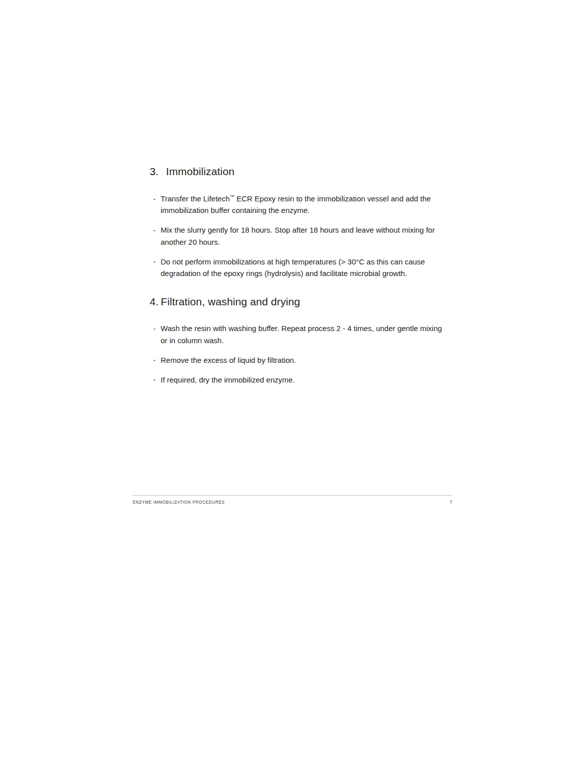3. Immobilization
Transfer the Lifetech™ ECR Epoxy resin to the immobilization vessel and add the immobilization buffer containing the enzyme.
Mix the slurry gently for 18 hours. Stop after 18 hours and leave without mixing for another 20 hours.
Do not perform immobilizations at high temperatures (> 30°C as this can cause degradation of the epoxy rings (hydrolysis) and facilitate microbial growth.
4. Filtration, washing and drying
Wash the resin with washing buffer. Repeat process 2 - 4 times, under gentle mixing
or in column wash.
Remove the excess of liquid by filtration.
If required, dry the immobilized enzyme.
Enzyme immobilization procedures 7